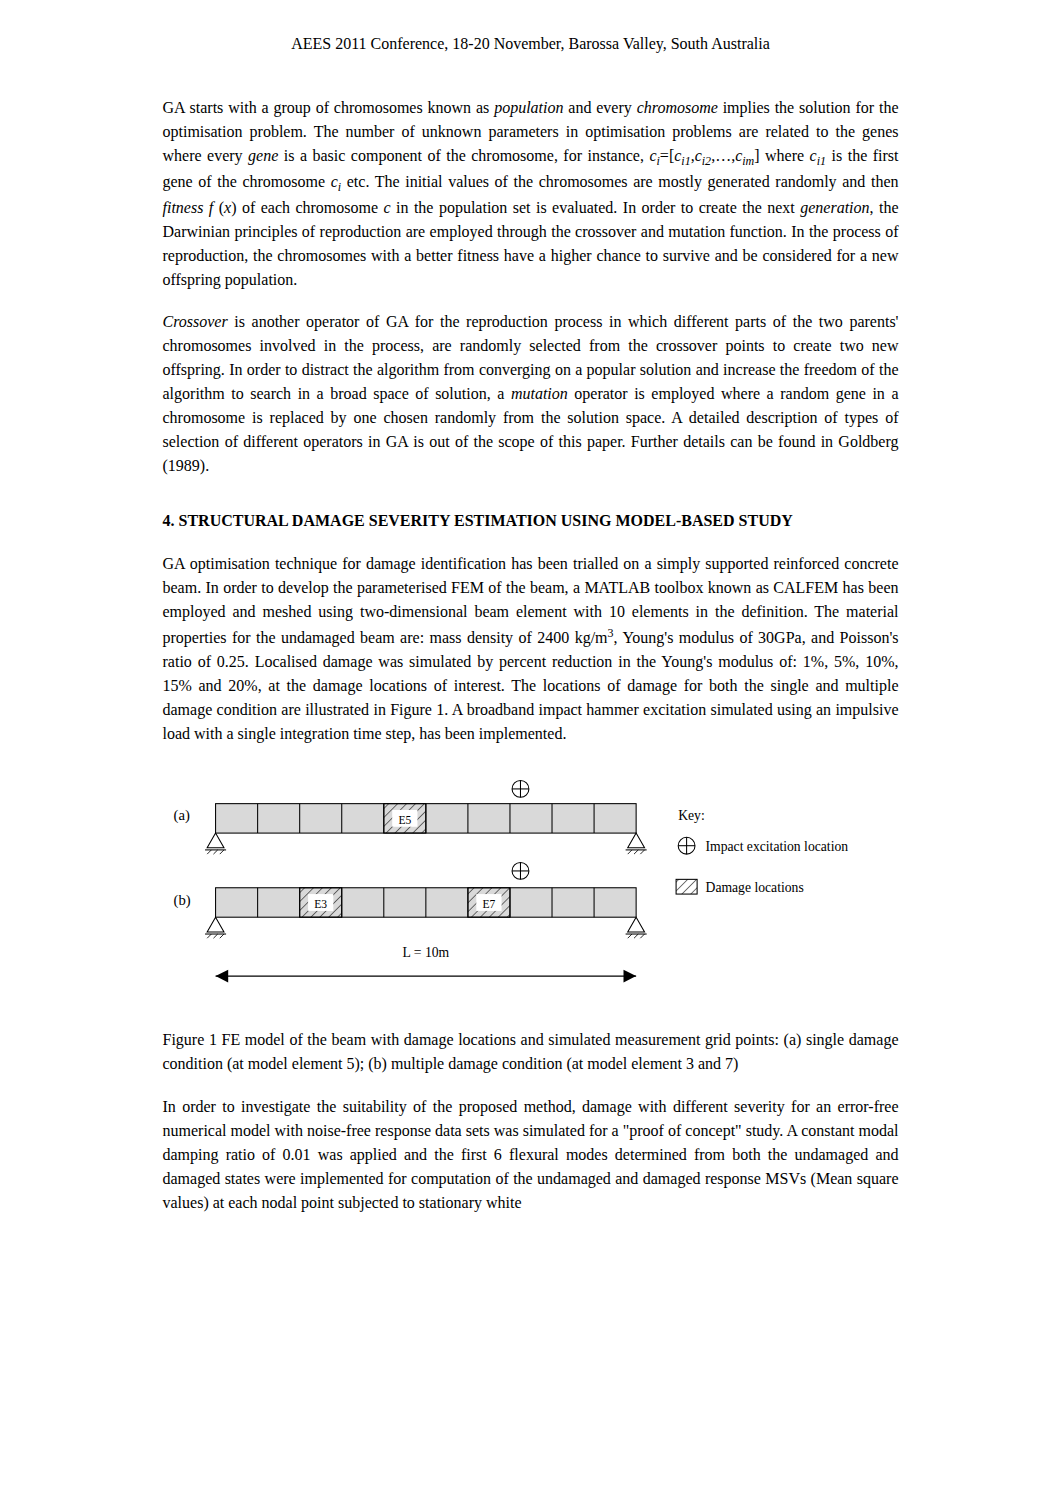AEES 2011 Conference, 18-20 November, Barossa Valley, South Australia
GA starts with a group of chromosomes known as population and every chromosome implies the solution for the optimisation problem. The number of unknown parameters in optimisation problems are related to the genes where every gene is a basic component of the chromosome, for instance, ci=[ci1,ci2,…,cim] where ci1 is the first gene of the chromosome ci etc. The initial values of the chromosomes are mostly generated randomly and then fitness f (x) of each chromosome c in the population set is evaluated. In order to create the next generation, the Darwinian principles of reproduction are employed through the crossover and mutation function. In the process of reproduction, the chromosomes with a better fitness have a higher chance to survive and be considered for a new offspring population.
Crossover is another operator of GA for the reproduction process in which different parts of the two parents' chromosomes involved in the process, are randomly selected from the crossover points to create two new offspring. In order to distract the algorithm from converging on a popular solution and increase the freedom of the algorithm to search in a broad space of solution, a mutation operator is employed where a random gene in a chromosome is replaced by one chosen randomly from the solution space. A detailed description of types of selection of different operators in GA is out of the scope of this paper. Further details can be found in Goldberg (1989).
4. STRUCTURAL DAMAGE SEVERITY ESTIMATION USING MODEL-BASED STUDY
GA optimisation technique for damage identification has been trialled on a simply supported reinforced concrete beam. In order to develop the parameterised FEM of the beam, a MATLAB toolbox known as CALFEM has been employed and meshed using two-dimensional beam element with 10 elements in the definition. The material properties for the undamaged beam are: mass density of 2400 kg/m3, Young's modulus of 30GPa, and Poisson's ratio of 0.25. Localised damage was simulated by percent reduction in the Young's modulus of: 1%, 5%, 10%, 15% and 20%, at the damage locations of interest. The locations of damage for both the single and multiple damage condition are illustrated in Figure 1. A broadband impact hammer excitation simulated using an impulsive load with a single integration time step, has been implemented.
(a) E5 Key: Impact excitation location Damage locations (b) E3 E7 L = 10m
Figure 1 FE model of the beam with damage locations and simulated measurement grid points: (a) single damage condition (at model element 5); (b) multiple damage condition (at model element 3 and 7)
In order to investigate the suitability of the proposed method, damage with different severity for an error-free numerical model with noise-free response data sets was simulated for a "proof of concept" study. A constant modal damping ratio of 0.01 was applied and the first 6 flexural modes determined from both the undamaged and damaged states were implemented for computation of the undamaged and damaged response MSVs (Mean square values) at each nodal point subjected to stationary white